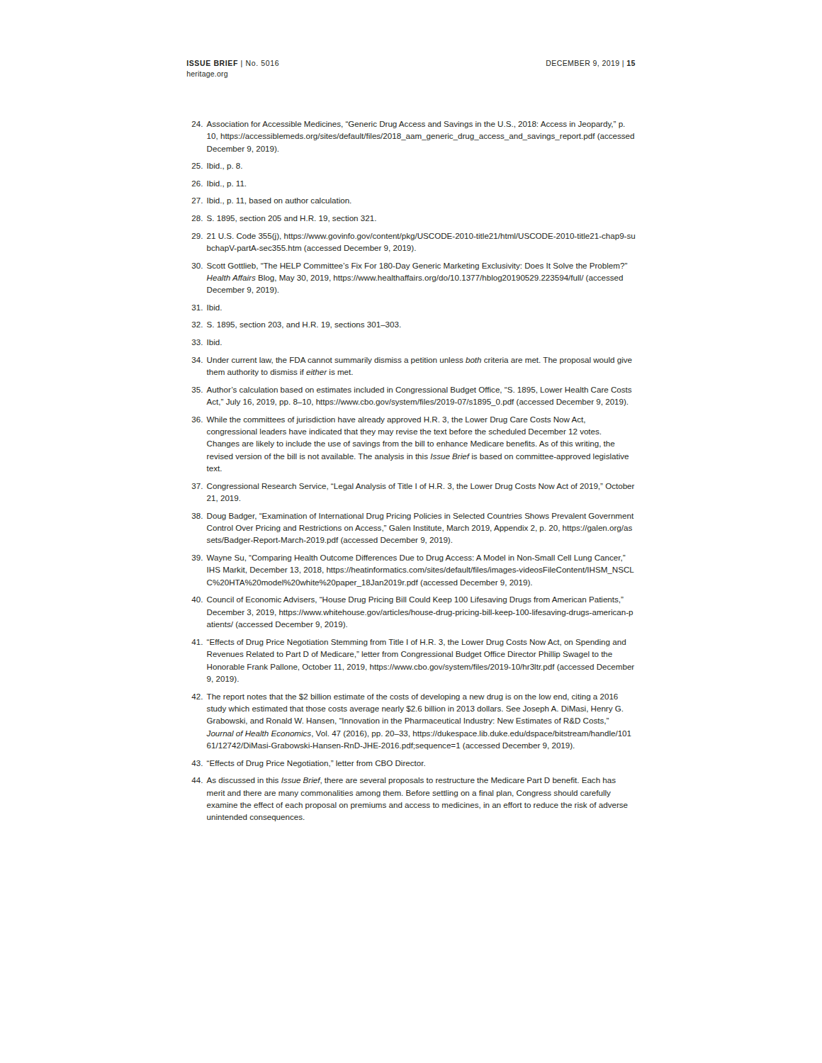ISSUE BRIEF | No. 5016
heritage.org
DECEMBER 9, 2019 | 15
Association for Accessible Medicines, “Generic Drug Access and Savings in the U.S., 2018: Access in Jeopardy,” p. 10, https://accessiblemeds.org/sites/default/files/2018_aam_generic_drug_access_and_savings_report.pdf (accessed December 9, 2019).
Ibid., p. 8.
Ibid., p. 11.
Ibid., p. 11, based on author calculation.
S. 1895, section 205 and H.R. 19, section 321.
21 U.S. Code 355(j), https://www.govinfo.gov/content/pkg/USCODE-2010-title21/html/USCODE-2010-title21-chap9-subchapV-partA-sec355.htm (accessed December 9, 2019).
Scott Gottlieb, “The HELP Committee’s Fix For 180-Day Generic Marketing Exclusivity: Does It Solve the Problem?” Health Affairs Blog, May 30, 2019, https://www.healthaffairs.org/do/10.1377/hblog20190529.223594/full/ (accessed December 9, 2019).
Ibid.
S. 1895, section 203, and H.R. 19, sections 301–303.
Ibid.
Under current law, the FDA cannot summarily dismiss a petition unless both criteria are met. The proposal would give them authority to dismiss if either is met.
Author’s calculation based on estimates included in Congressional Budget Office, “S. 1895, Lower Health Care Costs Act,” July 16, 2019, pp. 8–10, https://www.cbo.gov/system/files/2019-07/s1895_0.pdf (accessed December 9, 2019).
While the committees of jurisdiction have already approved H.R. 3, the Lower Drug Care Costs Now Act, congressional leaders have indicated that they may revise the text before the scheduled December 12 votes. Changes are likely to include the use of savings from the bill to enhance Medicare benefits. As of this writing, the revised version of the bill is not available. The analysis in this Issue Brief is based on committee-approved legislative text.
Congressional Research Service, “Legal Analysis of Title I of H.R. 3, the Lower Drug Costs Now Act of 2019,” October 21, 2019.
Doug Badger, “Examination of International Drug Pricing Policies in Selected Countries Shows Prevalent Government Control Over Pricing and Restrictions on Access,” Galen Institute, March 2019, Appendix 2, p. 20, https://galen.org/assets/Badger-Report-March-2019.pdf (accessed December 9, 2019).
Wayne Su, “Comparing Health Outcome Differences Due to Drug Access: A Model in Non-Small Cell Lung Cancer,” IHS Markit, December 13, 2018, https://heatinformatics.com/sites/default/files/images-videosFileContent/IHSM_NSCLC%20HTA%20model%20white%20paper_18Jan2019r.pdf (accessed December 9, 2019).
Council of Economic Advisers, “House Drug Pricing Bill Could Keep 100 Lifesaving Drugs from American Patients,” December 3, 2019, https://www.whitehouse.gov/articles/house-drug-pricing-bill-keep-100-lifesaving-drugs-american-patients/ (accessed December 9, 2019).
“Effects of Drug Price Negotiation Stemming from Title I of H.R. 3, the Lower Drug Costs Now Act, on Spending and Revenues Related to Part D of Medicare,” letter from Congressional Budget Office Director Phillip Swagel to the Honorable Frank Pallone, October 11, 2019, https://www.cbo.gov/system/files/2019-10/hr3ltr.pdf (accessed December 9, 2019).
The report notes that the $2 billion estimate of the costs of developing a new drug is on the low end, citing a 2016 study which estimated that those costs average nearly $2.6 billion in 2013 dollars. See Joseph A. DiMasi, Henry G. Grabowski, and Ronald W. Hansen, “Innovation in the Pharmaceutical Industry: New Estimates of R&D Costs,” Journal of Health Economics, Vol. 47 (2016), pp. 20–33, https://dukespace.lib.duke.edu/dspace/bitstream/handle/10161/12742/DiMasi-Grabowski-Hansen-RnD-JHE-2016.pdf;sequence=1 (accessed December 9, 2019).
“Effects of Drug Price Negotiation,” letter from CBO Director.
As discussed in this Issue Brief, there are several proposals to restructure the Medicare Part D benefit. Each has merit and there are many commonalities among them. Before settling on a final plan, Congress should carefully examine the effect of each proposal on premiums and access to medicines, in an effort to reduce the risk of adverse unintended consequences.